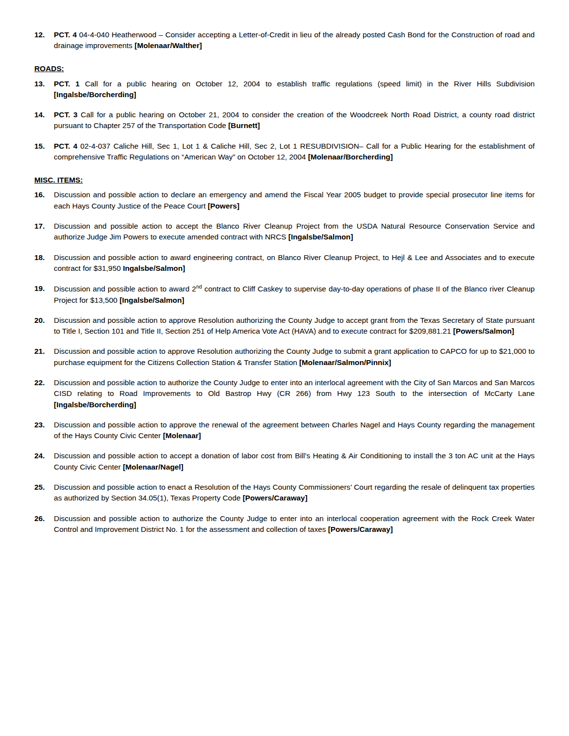12. PCT. 4 04-4-040 Heatherwood – Consider accepting a Letter-of-Credit in lieu of the already posted Cash Bond for the Construction of road and drainage improvements [Molenaar/Walther]
ROADS:
13. PCT. 1 Call for a public hearing on October 12, 2004 to establish traffic regulations (speed limit) in the River Hills Subdivision [Ingalsbe/Borcherding]
14. PCT. 3 Call for a public hearing on October 21, 2004 to consider the creation of the Woodcreek North Road District, a county road district pursuant to Chapter 257 of the Transportation Code [Burnett]
15. PCT. 4 02-4-037 Caliche Hill, Sec 1, Lot 1 & Caliche Hill, Sec 2, Lot 1 RESUBDIVISION– Call for a Public Hearing for the establishment of comprehensive Traffic Regulations on “American Way” on October 12, 2004 [Molenaar/Borcherding]
MISC. ITEMS:
16. Discussion and possible action to declare an emergency and amend the Fiscal Year 2005 budget to provide special prosecutor line items for each Hays County Justice of the Peace Court [Powers]
17. Discussion and possible action to accept the Blanco River Cleanup Project from the USDA Natural Resource Conservation Service and authorize Judge Jim Powers to execute amended contract with NRCS [Ingalsbe/Salmon]
18. Discussion and possible action to award engineering contract, on Blanco River Cleanup Project, to Hejl & Lee and Associates and to execute contract for $31,950 Ingalsbe/Salmon]
19. Discussion and possible action to award 2nd contract to Cliff Caskey to supervise day-to-day operations of phase II of the Blanco river Cleanup Project for $13,500 [Ingalsbe/Salmon]
20. Discussion and possible action to approve Resolution authorizing the County Judge to accept grant from the Texas Secretary of State pursuant to Title I, Section 101 and Title II, Section 251 of Help America Vote Act (HAVA) and to execute contract for $209,881.21 [Powers/Salmon]
21. Discussion and possible action to approve Resolution authorizing the County Judge to submit a grant application to CAPCO for up to $21,000 to purchase equipment for the Citizens Collection Station & Transfer Station [Molenaar/Salmon/Pinnix]
22. Discussion and possible action to authorize the County Judge to enter into an interlocal agreement with the City of San Marcos and San Marcos CISD relating to Road Improvements to Old Bastrop Hwy (CR 266) from Hwy 123 South to the intersection of McCarty Lane [Ingalsbe/Borcherding]
23. Discussion and possible action to approve the renewal of the agreement between Charles Nagel and Hays County regarding the management of the Hays County Civic Center [Molenaar]
24. Discussion and possible action to accept a donation of labor cost from Bill’s Heating & Air Conditioning to install the 3 ton AC unit at the Hays County Civic Center [Molenaar/Nagel]
25. Discussion and possible action to enact a Resolution of the Hays County Commissioners’ Court regarding the resale of delinquent tax properties as authorized by Section 34.05(1), Texas Property Code [Powers/Caraway]
26. Discussion and possible action to authorize the County Judge to enter into an interlocal cooperation agreement with the Rock Creek Water Control and Improvement District No. 1 for the assessment and collection of taxes [Powers/Caraway]